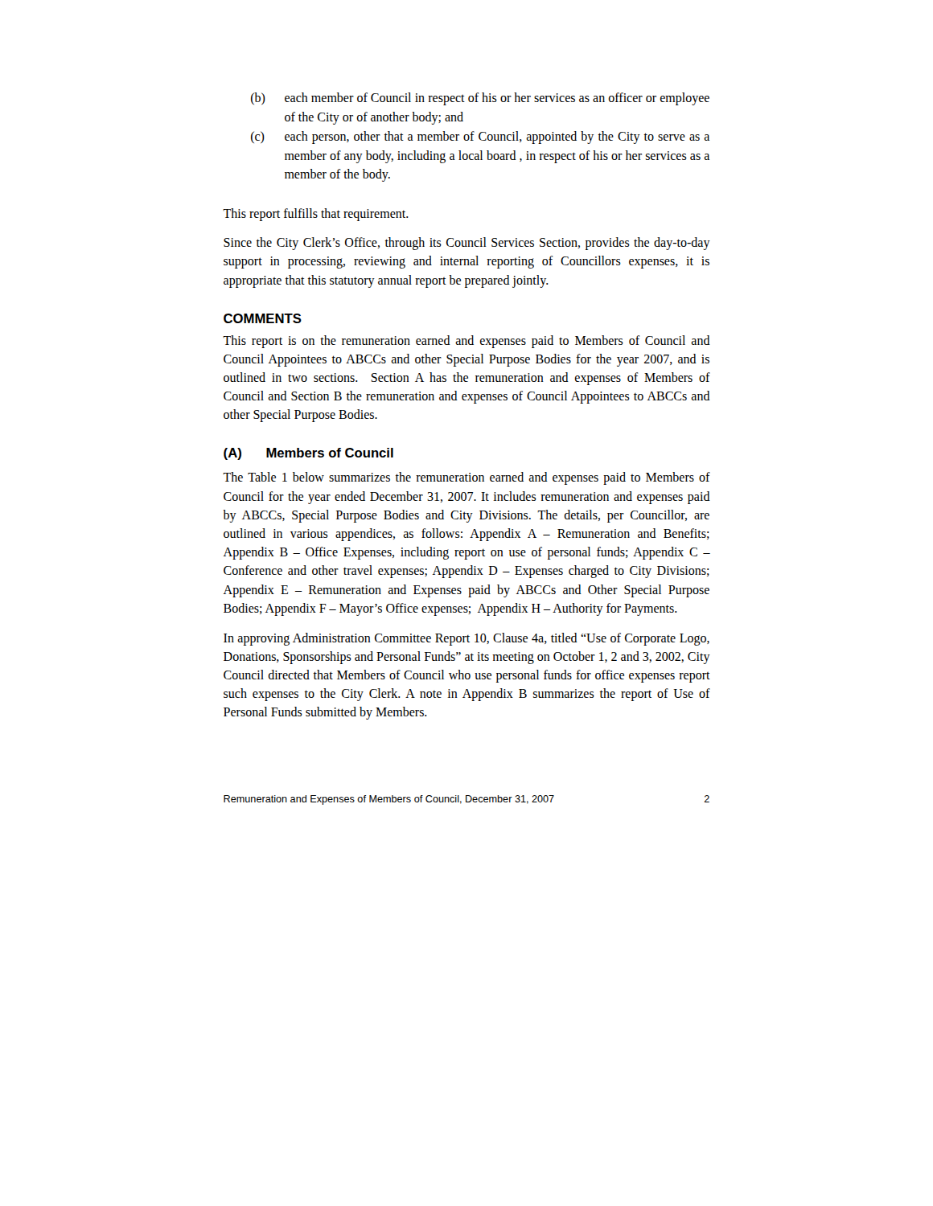(b) each member of Council in respect of his or her services as an officer or employee of the City or of another body; and
(c) each person, other that a member of Council, appointed by the City to serve as a member of any body, including a local board , in respect of his or her services as a member of the body.
This report fulfills that requirement.
Since the City Clerk’s Office, through its Council Services Section, provides the day-to-day support in processing, reviewing and internal reporting of Councillors expenses, it is appropriate that this statutory annual report be prepared jointly.
COMMENTS
This report is on the remuneration earned and expenses paid to Members of Council and Council Appointees to ABCCs and other Special Purpose Bodies for the year 2007, and is outlined in two sections. Section A has the remuneration and expenses of Members of Council and Section B the remuneration and expenses of Council Appointees to ABCCs and other Special Purpose Bodies.
(A) Members of Council
The Table 1 below summarizes the remuneration earned and expenses paid to Members of Council for the year ended December 31, 2007. It includes remuneration and expenses paid by ABCCs, Special Purpose Bodies and City Divisions. The details, per Councillor, are outlined in various appendices, as follows: Appendix A – Remuneration and Benefits; Appendix B – Office Expenses, including report on use of personal funds; Appendix C – Conference and other travel expenses; Appendix D – Expenses charged to City Divisions; Appendix E – Remuneration and Expenses paid by ABCCs and Other Special Purpose Bodies; Appendix F – Mayor’s Office expenses; Appendix H – Authority for Payments.
In approving Administration Committee Report 10, Clause 4a, titled “Use of Corporate Logo, Donations, Sponsorships and Personal Funds” at its meeting on October 1, 2 and 3, 2002, City Council directed that Members of Council who use personal funds for office expenses report such expenses to the City Clerk. A note in Appendix B summarizes the report of Use of Personal Funds submitted by Members.
Remuneration and Expenses of Members of Council, December 31, 2007 2